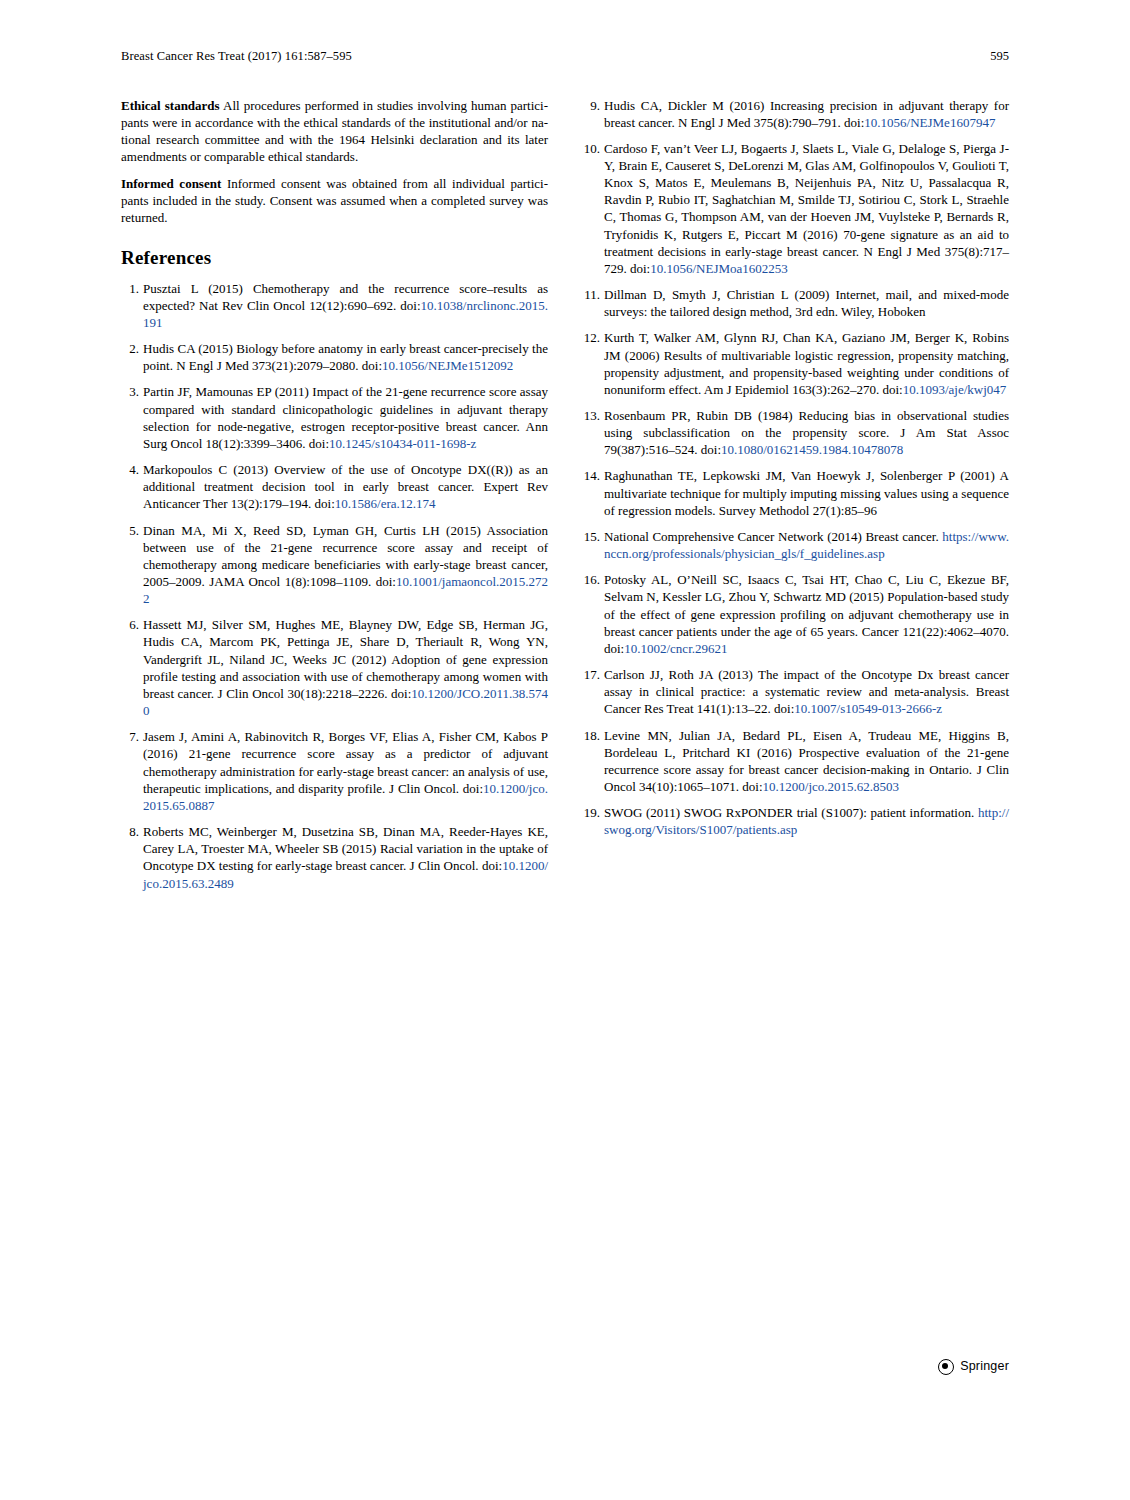Breast Cancer Res Treat (2017) 161:587–595
595
Ethical standards All procedures performed in studies involving human participants were in accordance with the ethical standards of the institutional and/or national research committee and with the 1964 Helsinki declaration and its later amendments or comparable ethical standards.
Informed consent Informed consent was obtained from all individual participants included in the study. Consent was assumed when a completed survey was returned.
References
Pusztai L (2015) Chemotherapy and the recurrence score–results as expected? Nat Rev Clin Oncol 12(12):690–692. doi:10.1038/nrclinonc.2015.191
Hudis CA (2015) Biology before anatomy in early breast cancer-precisely the point. N Engl J Med 373(21):2079–2080. doi:10.1056/NEJMe1512092
Partin JF, Mamounas EP (2011) Impact of the 21-gene recurrence score assay compared with standard clinicopathologic guidelines in adjuvant therapy selection for node-negative, estrogen receptor-positive breast cancer. Ann Surg Oncol 18(12):3399–3406. doi:10.1245/s10434-011-1698-z
Markopoulos C (2013) Overview of the use of Oncotype DX((R)) as an additional treatment decision tool in early breast cancer. Expert Rev Anticancer Ther 13(2):179–194. doi:10.1586/era.12.174
Dinan MA, Mi X, Reed SD, Lyman GH, Curtis LH (2015) Association between use of the 21-gene recurrence score assay and receipt of chemotherapy among medicare beneficiaries with early-stage breast cancer, 2005–2009. JAMA Oncol 1(8):1098–1109. doi:10.1001/jamaoncol.2015.2722
Hassett MJ, Silver SM, Hughes ME, Blayney DW, Edge SB, Herman JG, Hudis CA, Marcom PK, Pettinga JE, Share D, Theriault R, Wong YN, Vandergrift JL, Niland JC, Weeks JC (2012) Adoption of gene expression profile testing and association with use of chemotherapy among women with breast cancer. J Clin Oncol 30(18):2218–2226. doi:10.1200/JCO.2011.38.5740
Jasem J, Amini A, Rabinovitch R, Borges VF, Elias A, Fisher CM, Kabos P (2016) 21-gene recurrence score assay as a predictor of adjuvant chemotherapy administration for early-stage breast cancer: an analysis of use, therapeutic implications, and disparity profile. J Clin Oncol. doi:10.1200/jco.2015.65.0887
Roberts MC, Weinberger M, Dusetzina SB, Dinan MA, Reeder-Hayes KE, Carey LA, Troester MA, Wheeler SB (2015) Racial variation in the uptake of Oncotype DX testing for early-stage breast cancer. J Clin Oncol. doi:10.1200/jco.2015.63.2489
Hudis CA, Dickler M (2016) Increasing precision in adjuvant therapy for breast cancer. N Engl J Med 375(8):790–791. doi:10.1056/NEJMe1607947
Cardoso F, van’t Veer LJ, Bogaerts J, Slaets L, Viale G, Delaloge S, Pierga J-Y, Brain E, Causeret S, DeLorenzi M, Glas AM, Golfinopoulos V, Goulioti T, Knox S, Matos E, Meulemans B, Neijenhuis PA, Nitz U, Passalacqua R, Ravdin P, Rubio IT, Saghatchian M, Smilde TJ, Sotiriou C, Stork L, Straehle C, Thomas G, Thompson AM, van der Hoeven JM, Vuylsteke P, Bernards R, Tryfonidis K, Rutgers E, Piccart M (2016) 70-gene signature as an aid to treatment decisions in early-stage breast cancer. N Engl J Med 375(8):717–729. doi:10.1056/NEJMoa1602253
Dillman D, Smyth J, Christian L (2009) Internet, mail, and mixed-mode surveys: the tailored design method, 3rd edn. Wiley, Hoboken
Kurth T, Walker AM, Glynn RJ, Chan KA, Gaziano JM, Berger K, Robins JM (2006) Results of multivariable logistic regression, propensity matching, propensity adjustment, and propensity-based weighting under conditions of nonuniform effect. Am J Epidemiol 163(3):262–270. doi:10.1093/aje/kwj047
Rosenbaum PR, Rubin DB (1984) Reducing bias in observational studies using subclassification on the propensity score. J Am Stat Assoc 79(387):516–524. doi:10.1080/01621459.1984.10478078
Raghunathan TE, Lepkowski JM, Van Hoewyk J, Solenberger P (2001) A multivariate technique for multiply imputing missing values using a sequence of regression models. Survey Methodol 27(1):85–96
National Comprehensive Cancer Network (2014) Breast cancer. https://www.nccn.org/professionals/physician_gls/f_guidelines.asp
Potosky AL, O’Neill SC, Isaacs C, Tsai HT, Chao C, Liu C, Ekezue BF, Selvam N, Kessler LG, Zhou Y, Schwartz MD (2015) Population-based study of the effect of gene expression profiling on adjuvant chemotherapy use in breast cancer patients under the age of 65 years. Cancer 121(22):4062–4070. doi:10.1002/cncr.29621
Carlson JJ, Roth JA (2013) The impact of the Oncotype Dx breast cancer assay in clinical practice: a systematic review and meta-analysis. Breast Cancer Res Treat 141(1):13–22. doi:10.1007/s10549-013-2666-z
Levine MN, Julian JA, Bedard PL, Eisen A, Trudeau ME, Higgins B, Bordeleau L, Pritchard KI (2016) Prospective evaluation of the 21-gene recurrence score assay for breast cancer decision-making in Ontario. J Clin Oncol 34(10):1065–1071. doi:10.1200/jco.2015.62.8503
SWOG (2011) SWOG RxPONDER trial (S1007): patient information. http://swog.org/Visitors/S1007/patients.asp
Springer